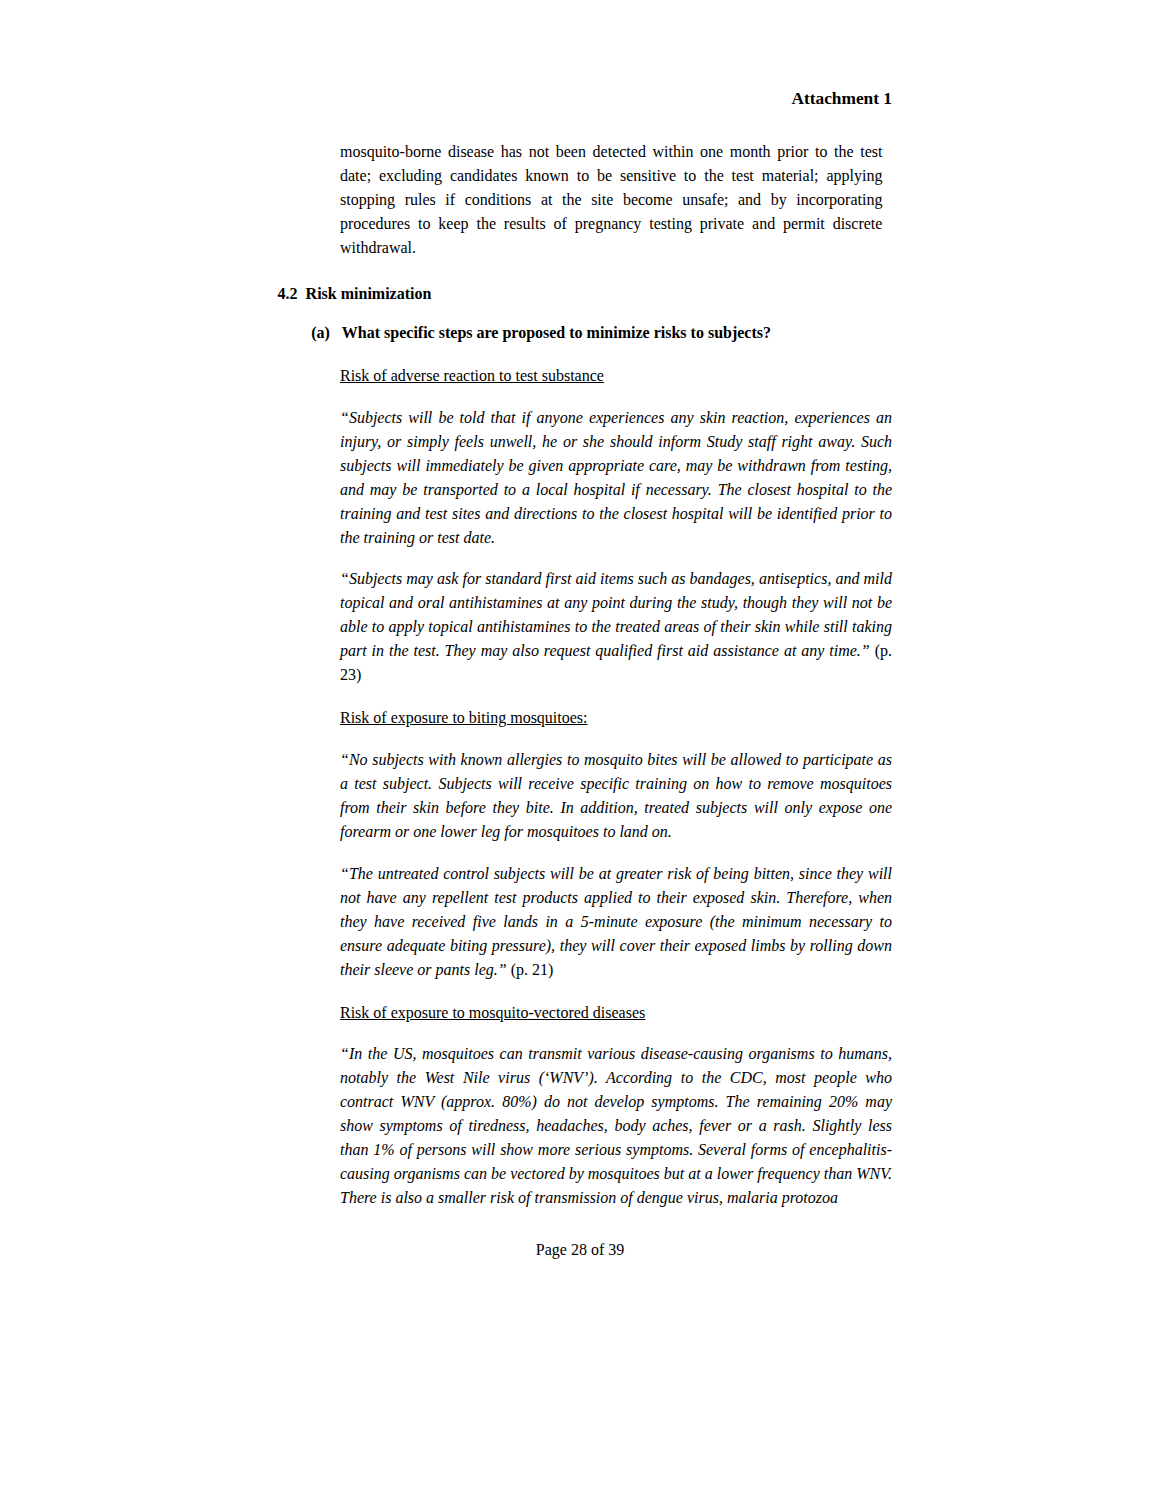Attachment 1
mosquito-borne disease has not been detected within one month prior to the test date; excluding candidates known to be sensitive to the test material; applying stopping rules if conditions at the site become unsafe; and by incorporating procedures to keep the results of pregnancy testing private and permit discrete withdrawal.
4.2 Risk minimization
(a) What specific steps are proposed to minimize risks to subjects?
Risk of adverse reaction to test substance
“Subjects will be told that if anyone experiences any skin reaction, experiences an injury, or simply feels unwell, he or she should inform Study staff right away. Such subjects will immediately be given appropriate care, may be withdrawn from testing, and may be transported to a local hospital if necessary. The closest hospital to the training and test sites and directions to the closest hospital will be identified prior to the training or test date.
“Subjects may ask for standard first aid items such as bandages, antiseptics, and mild topical and oral antihistamines at any point during the study, though they will not be able to apply topical antihistamines to the treated areas of their skin while still taking part in the test. They may also request qualified first aid assistance at any time.” (p. 23)
Risk of exposure to biting mosquitoes:
“No subjects with known allergies to mosquito bites will be allowed to participate as a test subject. Subjects will receive specific training on how to remove mosquitoes from their skin before they bite. In addition, treated subjects will only expose one forearm or one lower leg for mosquitoes to land on.
“The untreated control subjects will be at greater risk of being bitten, since they will not have any repellent test products applied to their exposed skin. Therefore, when they have received five lands in a 5-minute exposure (the minimum necessary to ensure adequate biting pressure), they will cover their exposed limbs by rolling down their sleeve or pants leg.” (p. 21)
Risk of exposure to mosquito-vectored diseases
“In the US, mosquitoes can transmit various disease-causing organisms to humans, notably the West Nile virus (‘WNV’). According to the CDC, most people who contract WNV (approx. 80%) do not develop symptoms. The remaining 20% may show symptoms of tiredness, headaches, body aches, fever or a rash. Slightly less than 1% of persons will show more serious symptoms. Several forms of encephalitis-causing organisms can be vectored by mosquitoes but at a lower frequency than WNV. There is also a smaller risk of transmission of dengue virus, malaria protozoa
Page 28 of 39